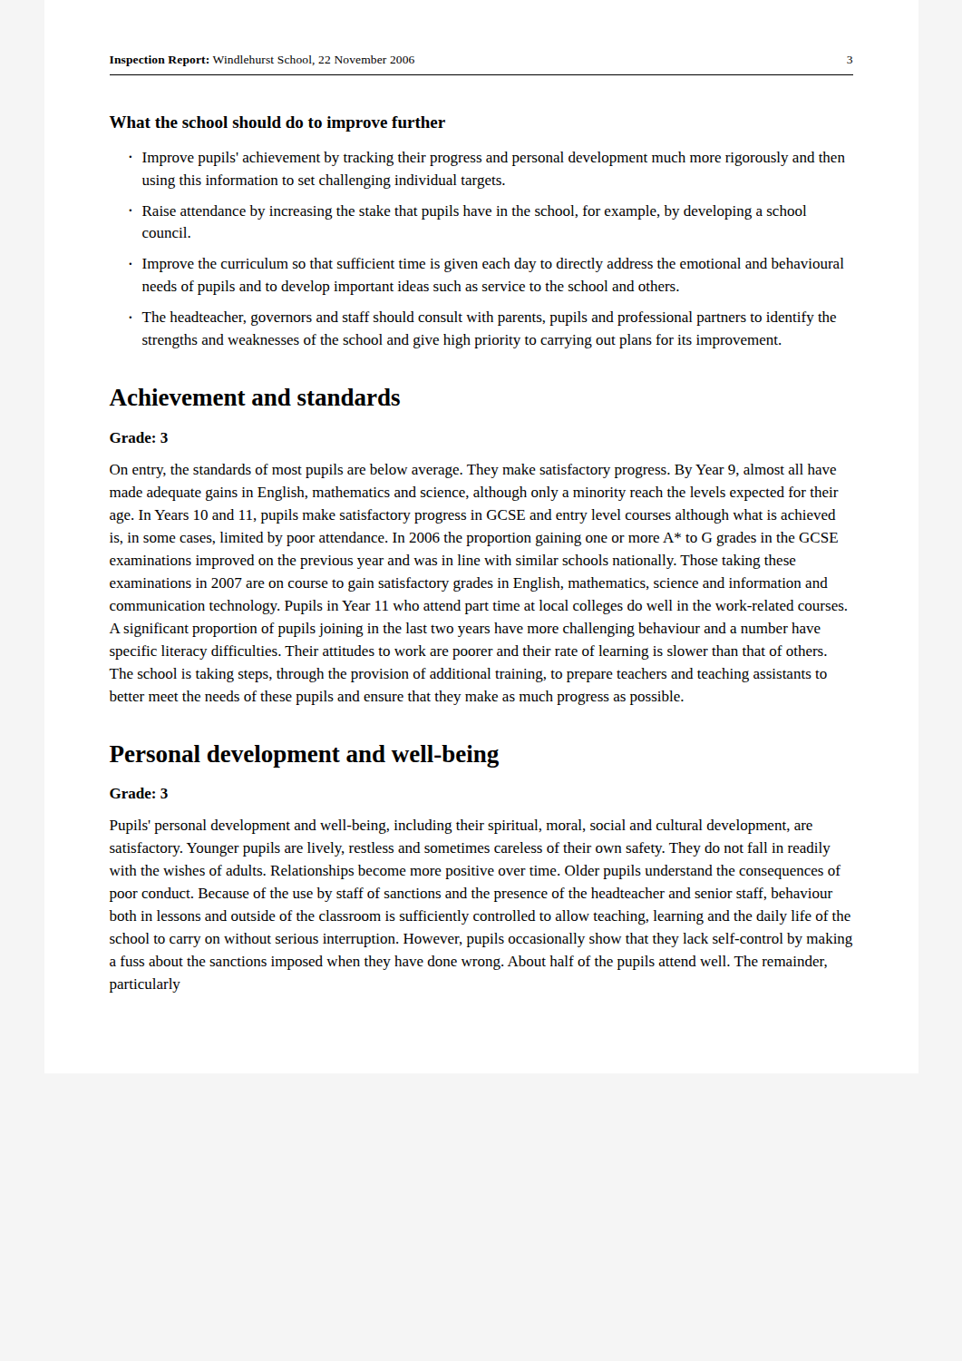Inspection Report: Windlehurst School, 22 November 2006
3
What the school should do to improve further
Improve pupils' achievement by tracking their progress and personal development much more rigorously and then using this information to set challenging individual targets.
Raise attendance by increasing the stake that pupils have in the school, for example, by developing a school council.
Improve the curriculum so that sufficient time is given each day to directly address the emotional and behavioural needs of pupils and to develop important ideas such as service to the school and others.
The headteacher, governors and staff should consult with parents, pupils and professional partners to identify the strengths and weaknesses of the school and give high priority to carrying out plans for its improvement.
Achievement and standards
Grade: 3
On entry, the standards of most pupils are below average. They make satisfactory progress. By Year 9, almost all have made adequate gains in English, mathematics and science, although only a minority reach the levels expected for their age. In Years 10 and 11, pupils make satisfactory progress in GCSE and entry level courses although what is achieved is, in some cases, limited by poor attendance. In 2006 the proportion gaining one or more A* to G grades in the GCSE examinations improved on the previous year and was in line with similar schools nationally. Those taking these examinations in 2007 are on course to gain satisfactory grades in English, mathematics, science and information and communication technology. Pupils in Year 11 who attend part time at local colleges do well in the work-related courses. A significant proportion of pupils joining in the last two years have more challenging behaviour and a number have specific literacy difficulties. Their attitudes to work are poorer and their rate of learning is slower than that of others. The school is taking steps, through the provision of additional training, to prepare teachers and teaching assistants to better meet the needs of these pupils and ensure that they make as much progress as possible.
Personal development and well-being
Grade: 3
Pupils' personal development and well-being, including their spiritual, moral, social and cultural development, are satisfactory. Younger pupils are lively, restless and sometimes careless of their own safety. They do not fall in readily with the wishes of adults. Relationships become more positive over time. Older pupils understand the consequences of poor conduct. Because of the use by staff of sanctions and the presence of the headteacher and senior staff, behaviour both in lessons and outside of the classroom is sufficiently controlled to allow teaching, learning and the daily life of the school to carry on without serious interruption. However, pupils occasionally show that they lack self-control by making a fuss about the sanctions imposed when they have done wrong. About half of the pupils attend well. The remainder, particularly